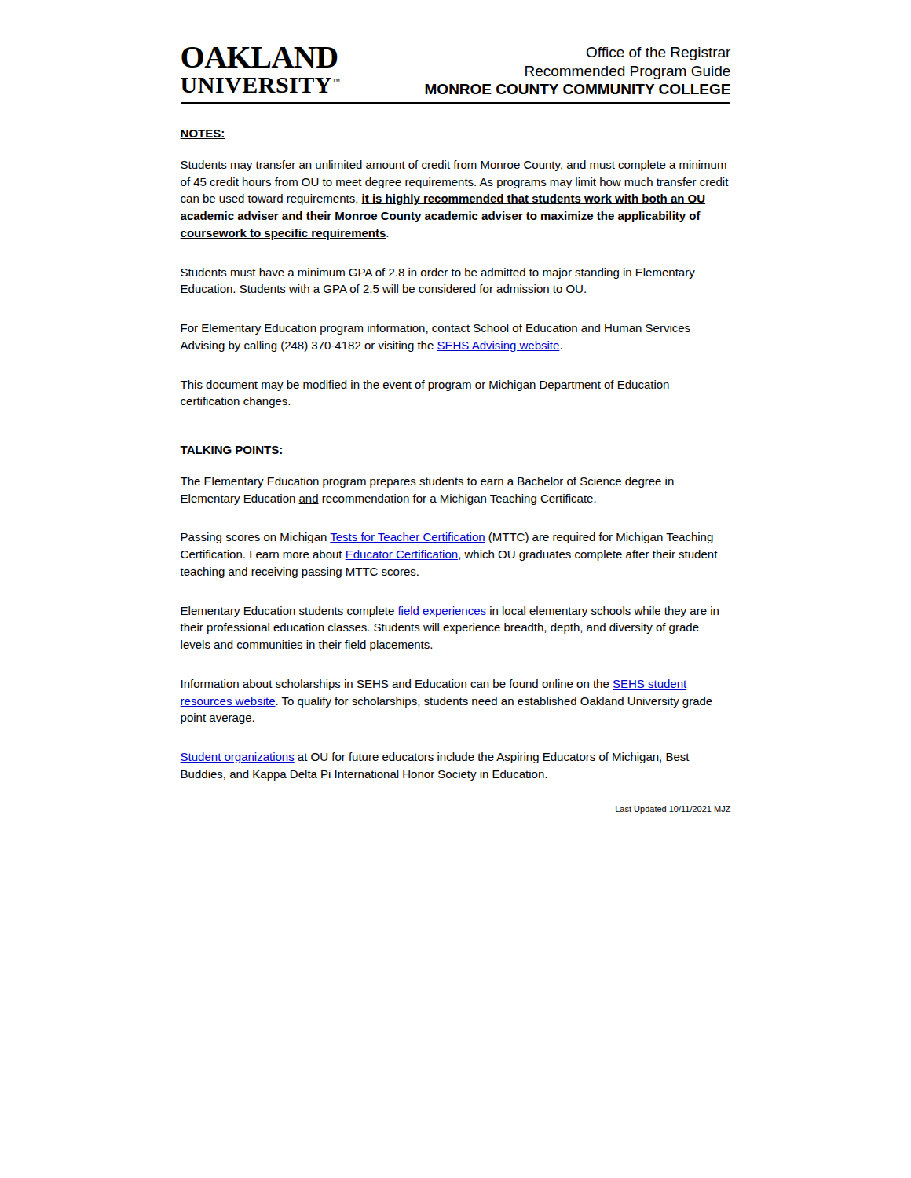OAKLAND UNIVERSITY™
Office of the Registrar
Recommended Program Guide
MONROE COUNTY COMMUNITY COLLEGE
NOTES:
Students may transfer an unlimited amount of credit from Monroe County, and must complete a minimum of 45 credit hours from OU to meet degree requirements. As programs may limit how much transfer credit can be used toward requirements, it is highly recommended that students work with both an OU academic adviser and their Monroe County academic adviser to maximize the applicability of coursework to specific requirements.
Students must have a minimum GPA of 2.8 in order to be admitted to major standing in Elementary Education. Students with a GPA of 2.5 will be considered for admission to OU.
For Elementary Education program information, contact School of Education and Human Services Advising by calling (248) 370-4182 or visiting the SEHS Advising website.
This document may be modified in the event of program or Michigan Department of Education certification changes.
TALKING POINTS:
The Elementary Education program prepares students to earn a Bachelor of Science degree in Elementary Education and recommendation for a Michigan Teaching Certificate.
Passing scores on Michigan Tests for Teacher Certification (MTTC) are required for Michigan Teaching Certification. Learn more about Educator Certification, which OU graduates complete after their student teaching and receiving passing MTTC scores.
Elementary Education students complete field experiences in local elementary schools while they are in their professional education classes. Students will experience breadth, depth, and diversity of grade levels and communities in their field placements.
Information about scholarships in SEHS and Education can be found online on the SEHS student resources website. To qualify for scholarships, students need an established Oakland University grade point average.
Student organizations at OU for future educators include the Aspiring Educators of Michigan, Best Buddies, and Kappa Delta Pi International Honor Society in Education.
Last Updated 10/11/2021 MJZ